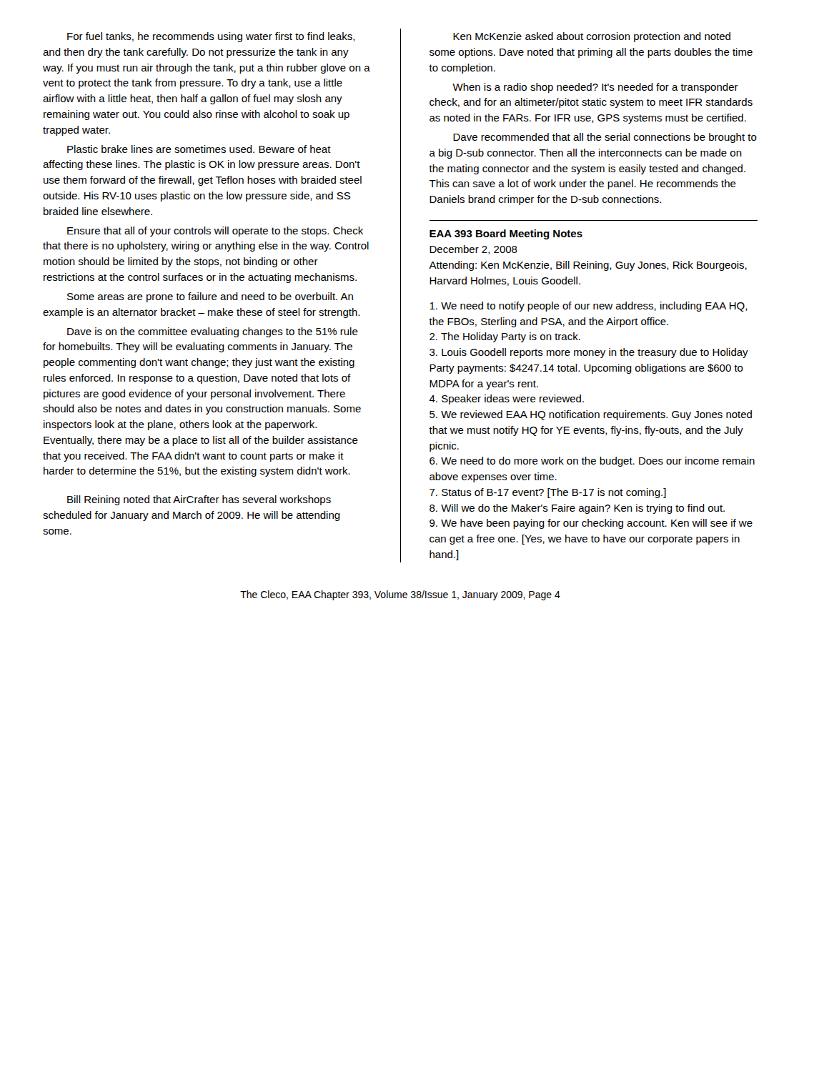For fuel tanks, he recommends using water first to find leaks, and then dry the tank carefully. Do not pressurize the tank in any way. If you must run air through the tank, put a thin rubber glove on a vent to protect the tank from pressure. To dry a tank, use a little airflow with a little heat, then half a gallon of fuel may slosh any remaining water out. You could also rinse with alcohol to soak up trapped water.
Plastic brake lines are sometimes used. Beware of heat affecting these lines. The plastic is OK in low pressure areas. Don't use them forward of the firewall, get Teflon hoses with braided steel outside. His RV-10 uses plastic on the low pressure side, and SS braided line elsewhere.
Ensure that all of your controls will operate to the stops. Check that there is no upholstery, wiring or anything else in the way. Control motion should be limited by the stops, not binding or other restrictions at the control surfaces or in the actuating mechanisms.
Some areas are prone to failure and need to be overbuilt. An example is an alternator bracket – make these of steel for strength.
Dave is on the committee evaluating changes to the 51% rule for homebuilts. They will be evaluating comments in January. The people commenting don't want change; they just want the existing rules enforced. In response to a question, Dave noted that lots of pictures are good evidence of your personal involvement. There should also be notes and dates in you construction manuals. Some inspectors look at the plane, others look at the paperwork. Eventually, there may be a place to list all of the builder assistance that you received. The FAA didn't want to count parts or make it harder to determine the 51%, but the existing system didn't work.
Bill Reining noted that AirCrafter has several workshops scheduled for January and March of 2009. He will be attending some.
Ken McKenzie asked about corrosion protection and noted some options. Dave noted that priming all the parts doubles the time to completion.
When is a radio shop needed? It's needed for a transponder check, and for an altimeter/pitot static system to meet IFR standards as noted in the FARs. For IFR use, GPS systems must be certified.
Dave recommended that all the serial connections be brought to a big D-sub connector. Then all the interconnects can be made on the mating connector and the system is easily tested and changed. This can save a lot of work under the panel. He recommends the Daniels brand crimper for the D-sub connections.
EAA 393 Board Meeting Notes
December 2, 2008
Attending: Ken McKenzie, Bill Reining, Guy Jones, Rick Bourgeois, Harvard Holmes, Louis Goodell.
1. We need to notify people of our new address, including EAA HQ, the FBOs, Sterling and PSA, and the Airport office.
2. The Holiday Party is on track.
3. Louis Goodell reports more money in the treasury due to Holiday Party payments: $4247.14 total. Upcoming obligations are $600 to MDPA for a year's rent.
4. Speaker ideas were reviewed.
5. We reviewed EAA HQ notification requirements. Guy Jones noted that we must notify HQ for YE events, fly-ins, fly-outs, and the July picnic.
6. We need to do more work on the budget. Does our income remain above expenses over time.
7. Status of B-17 event? [The B-17 is not coming.]
8. Will we do the Maker's Faire again? Ken is trying to find out.
9. We have been paying for our checking account. Ken will see if we can get a free one. [Yes, we have to have our corporate papers in hand.]
The Cleco, EAA Chapter 393, Volume 38/Issue 1, January 2009, Page 4